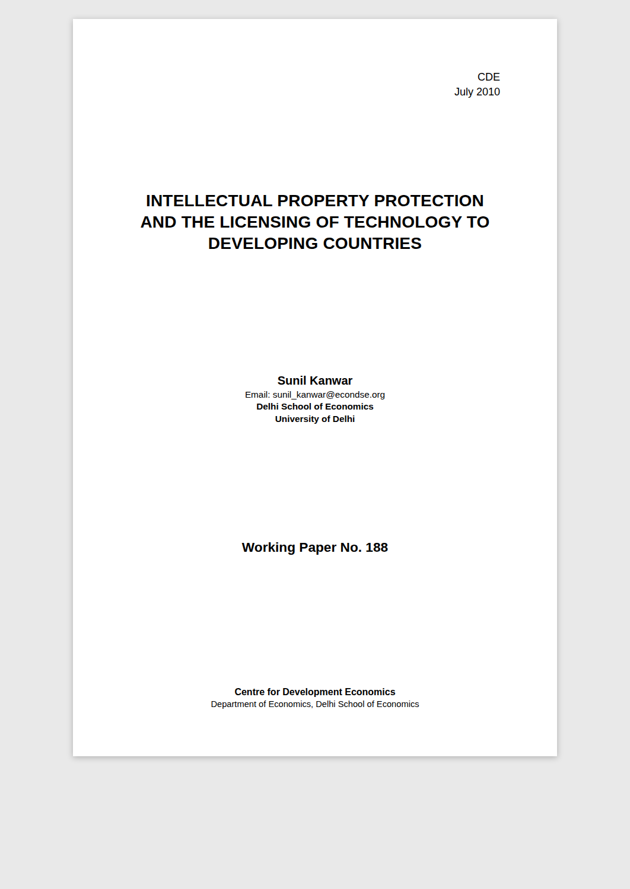CDE
July 2010
INTELLECTUAL PROPERTY PROTECTION
AND THE LICENSING OF TECHNOLOGY TO
DEVELOPING COUNTRIES
Sunil Kanwar
Email: sunil_kanwar@econdse.org
Delhi School of Economics
University of Delhi
Working Paper No. 188
Centre for Development Economics
Department of Economics, Delhi School of Economics